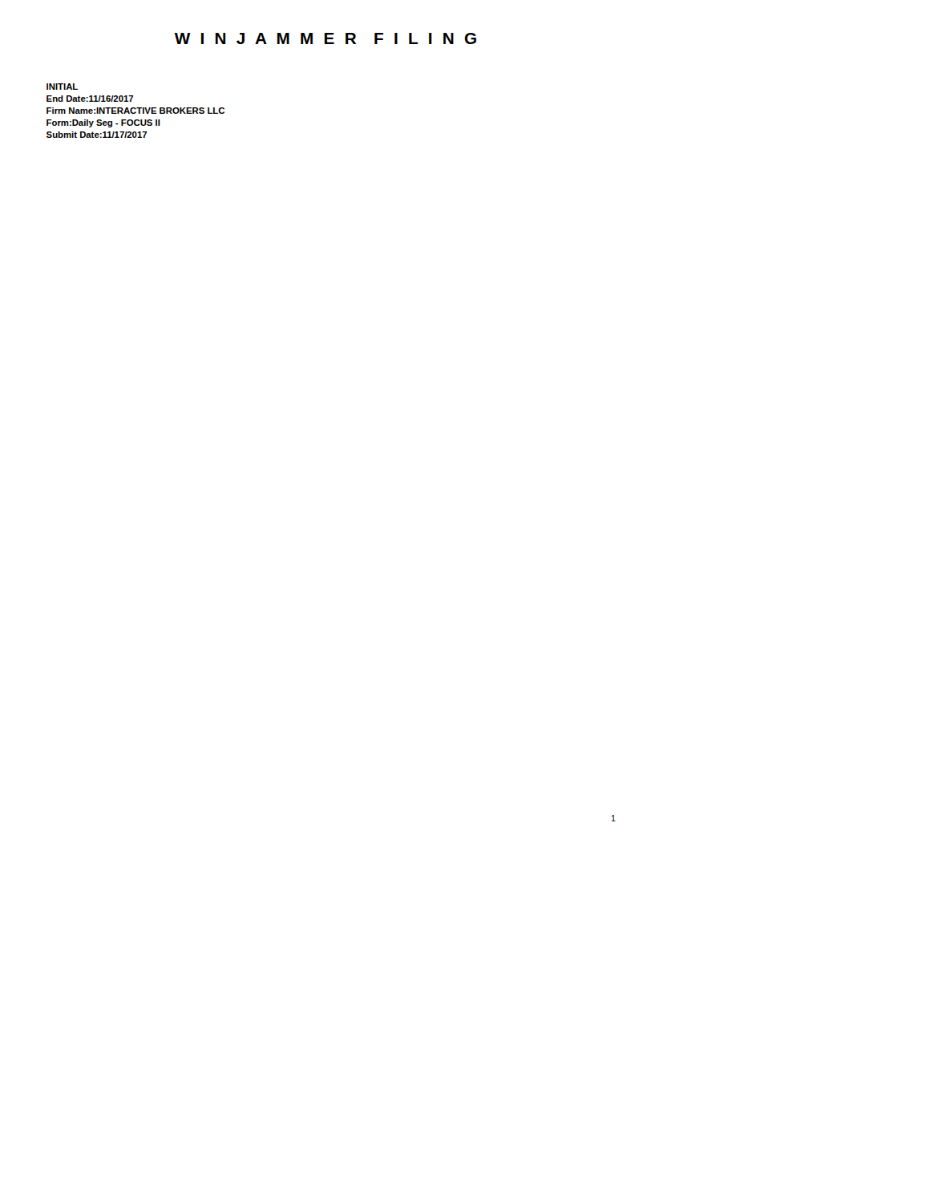W I N J A M M E R F I L I N G
INITIAL
End Date:11/16/2017
Firm Name:INTERACTIVE BROKERS LLC
Form:Daily Seg - FOCUS II
Submit Date:11/17/2017
1